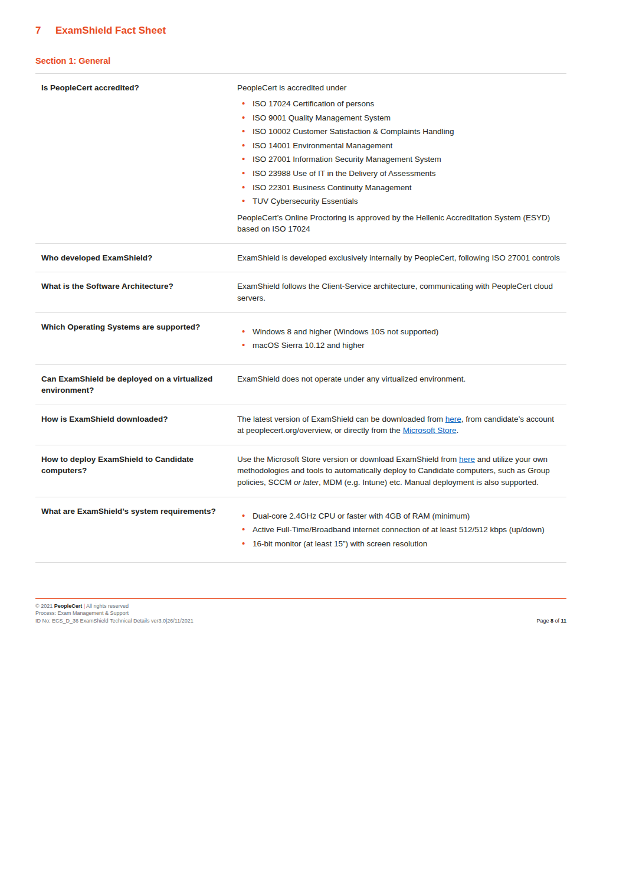7 ExamShield Fact Sheet
Section 1: General
| Is PeopleCert accredited? | PeopleCert is accredited under ISO 17024 Certification of persons ISO 9001 Quality Management System ISO 10002 Customer Satisfaction & Complaints Handling ISO 14001 Environmental Management ISO 27001 Information Security Management System ISO 23988 Use of IT in the Delivery of Assessments ISO 22301 Business Continuity Management TUV Cybersecurity Essentials PeopleCert’s Online Proctoring is approved by the Hellenic Accreditation System (ESYD) based on ISO 17024 |
| Who developed ExamShield? | ExamShield is developed exclusively internally by PeopleCert, following ISO 27001 controls |
| What is the Software Architecture? | ExamShield follows the Client-Service architecture, communicating with PeopleCert cloud servers. |
| Which Operating Systems are supported? | Windows 8 and higher (Windows 10S not supported) macOS Sierra 10.12 and higher |
| Can ExamShield be deployed on a virtualized environment? | ExamShield does not operate under any virtualized environment. |
| How is ExamShield downloaded? | The latest version of ExamShield can be downloaded from here , from candidate’s account at peoplecert.org/overview, or directly from the Microsoft Store . |
| How to deploy ExamShield to Candidate computers? | Use the Microsoft Store version or download ExamShield from here and utilize your own methodologies and tools to automatically deploy to Candidate computers, such as Group policies, SCCM or later , MDM (e.g. Intune) etc. Manual deployment is also supported. |
| What are ExamShield’s system requirements? | Dual-core 2.4GHz CPU or faster with 4GB of RAM (minimum) Active Full-Time/Broadband internet connection of at least 512/512 kbps (up/down) 16-bit monitor (at least 15”) with screen resolution |
© 2021 PeopleCert | All rights reserved
Process: Exam Management & Support
ID No: ECS_D_36 ExamShield Technical Details ver3.0|26/11/2021
Page 8 of 11